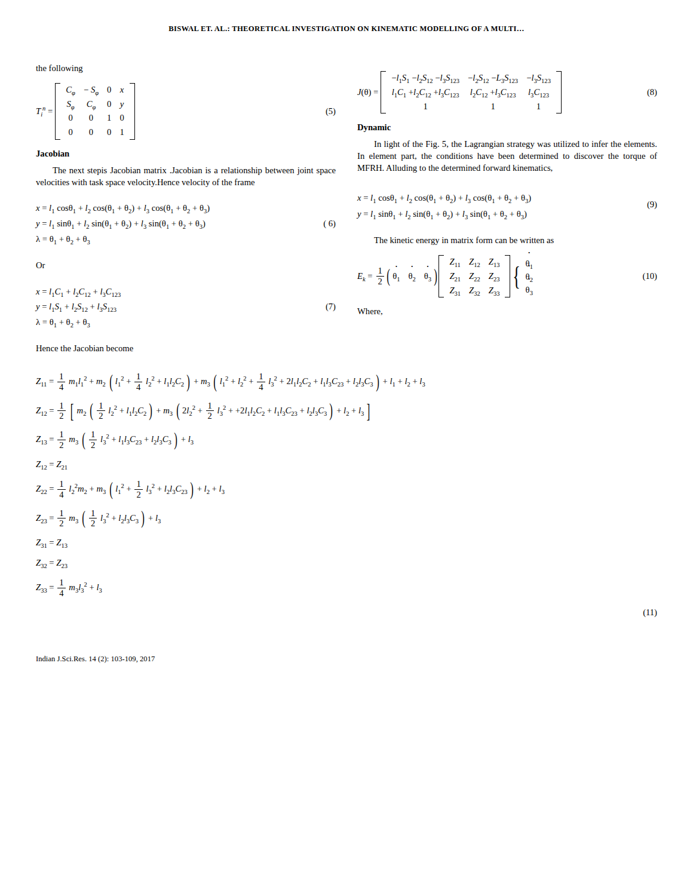BISWAL ET. AL.: THEORETICAL INVESTIGATION ON KINEMATIC MODELLING OF A MULTI…
the following
Tin =
| C φ | − S φ | 0 | x |
| S φ | C φ | 0 | y |
| 0 | 0 | 1 | 0 |
| 0 | 0 | 0 | 1 |
(5)
Jacobian
The next stepis Jacobian matrix .Jacobian is a relationship between joint space velocities with task space velocity.Hence velocity of the frame
x = l1 cosθ1 + l2 cos(θ1 + θ2) + l3 cos(θ1 + θ2 + θ3)
y = l1 sinθ1 + l2 sin(θ1 + θ2) + l3 sin(θ1 + θ2 + θ3)
λ = θ1 + θ2 + θ3
( 6)
Or
x = l1C1 + l2C12 + l3C123
y = l1S1 + l2S12 + l3S123
λ = θ1 + θ2 + θ3
(7)
Hence the Jacobian become
J(θ) =
| − l 1 S 1 − l 2 S 12 − l 3 S 123 | − l 2 S 12 − L 3 S 123 | − l 3 S 123 |
| l 1 C 1 + l 2 C 12 + l 3 C 123 | l 2 C 12 + l 3 C 123 | l 3 C 123 |
| 1 | 1 | 1 |
(8)
Dynamic
In light of the Fig. 5, the Lagrangian strategy was utilized to infer the elements. In element part, the conditions have been determined to discover the torque of MFRH. Alluding to the determined forward kinematics,
x = l1 cosθ1 + l2 cos(θ1 + θ2) + l3 cos(θ1 + θ2 + θ3)
y = l1 sinθ1 + l2 sin(θ1 + θ2) + l3 sin(θ1 + θ2 + θ3)
(9)
The kinetic energy in matrix form can be written as
Ek = 12 ( θ1 θ2 θ3 )
| Z 11 | Z 12 | Z 13 |
| Z 21 | Z 22 | Z 23 |
| Z 31 | Z 32 | Z 33 |
{ θ1 θ2 θ3
(10)
Where,
Z11 = 14 m1l12 + m2 ( l12 + 14 l22 + l1l2C2 ) + m3 ( l12 + l22 + 14 l32 + 2l1l2C2 + l1l3C23 + l2l3C3 ) + l1 + l2 + l3
Z12 = 12 [ m2 ( 12 l22 + l1l2C2 ) + m3 ( 2l22 + 12 l32 + +2l1l2C2 + l1l3C23 + l2l3C3 ) + l2 + l3 ]
Z13 = 12 m3 ( 12 l32 + l1l3C23 + l2l3C3 ) + l3
Z12 = Z21
Z22 = 14 l22m2 + m3 ( l12 + 12 l32 + l2l3C23 ) + l2 + l3
Z23 = 12 m3 ( 12 l32 + l2l3C3 ) + l3
Z31 = Z13
Z32 = Z23
Z33 = 14 m3l32 + l3
(11)
Indian J.Sci.Res. 14 (2): 103-109, 2017